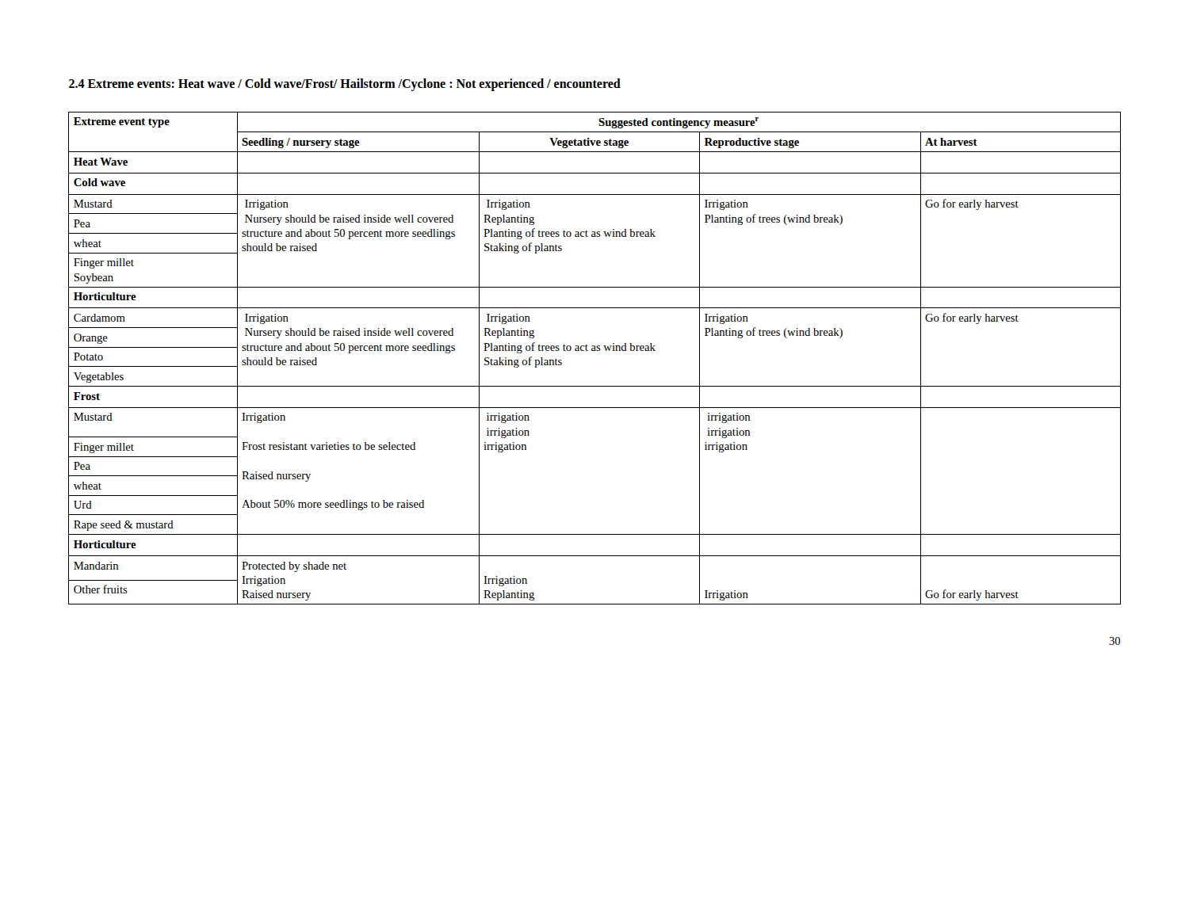2.4 Extreme events: Heat wave / Cold wave/Frost/ Hailstorm /Cyclone : Not experienced / encountered
| Extreme event type | Suggested contingency measure r |
| --- | --- |
| Seedling / nursery stage | Vegetative stage | Reproductive stage | At harvest |
| Heat Wave | | | | |
| Cold wave | | | | |
| Mustard | Irrigation Nursery should be raised inside well covered structure and about 50 percent more seedlings should be raised | Irrigation Replanting Planting of trees to act as wind break Staking of plants | Irrigation Planting of trees (wind break) | Go for early harvest |
| Pea |
| wheat |
| Finger millet Soybean |
| Horticulture | | | | |
| Cardamom | Irrigation Nursery should be raised inside well covered structure and about 50 percent more seedlings should be raised | Irrigation Replanting Planting of trees to act as wind break Staking of plants | Irrigation Planting of trees (wind break) | Go for early harvest |
| Orange |
| Potato |
| Vegetables |
| Frost | | | | |
| Mustard | Irrigation Frost resistant varieties to be selected Raised nursery About 50% more seedlings to be raised | irrigation irrigation irrigation | irrigation irrigation irrigation | |
| Finger millet |
| Pea |
| wheat |
| Urd |
| Rape seed & mustard |
| Horticulture | | | | |
| Mandarin | Protected by shade net Irrigation Raised nursery | Irrigation Replanting | Irrigation | Go for early harvest |
| Other fruits |
30